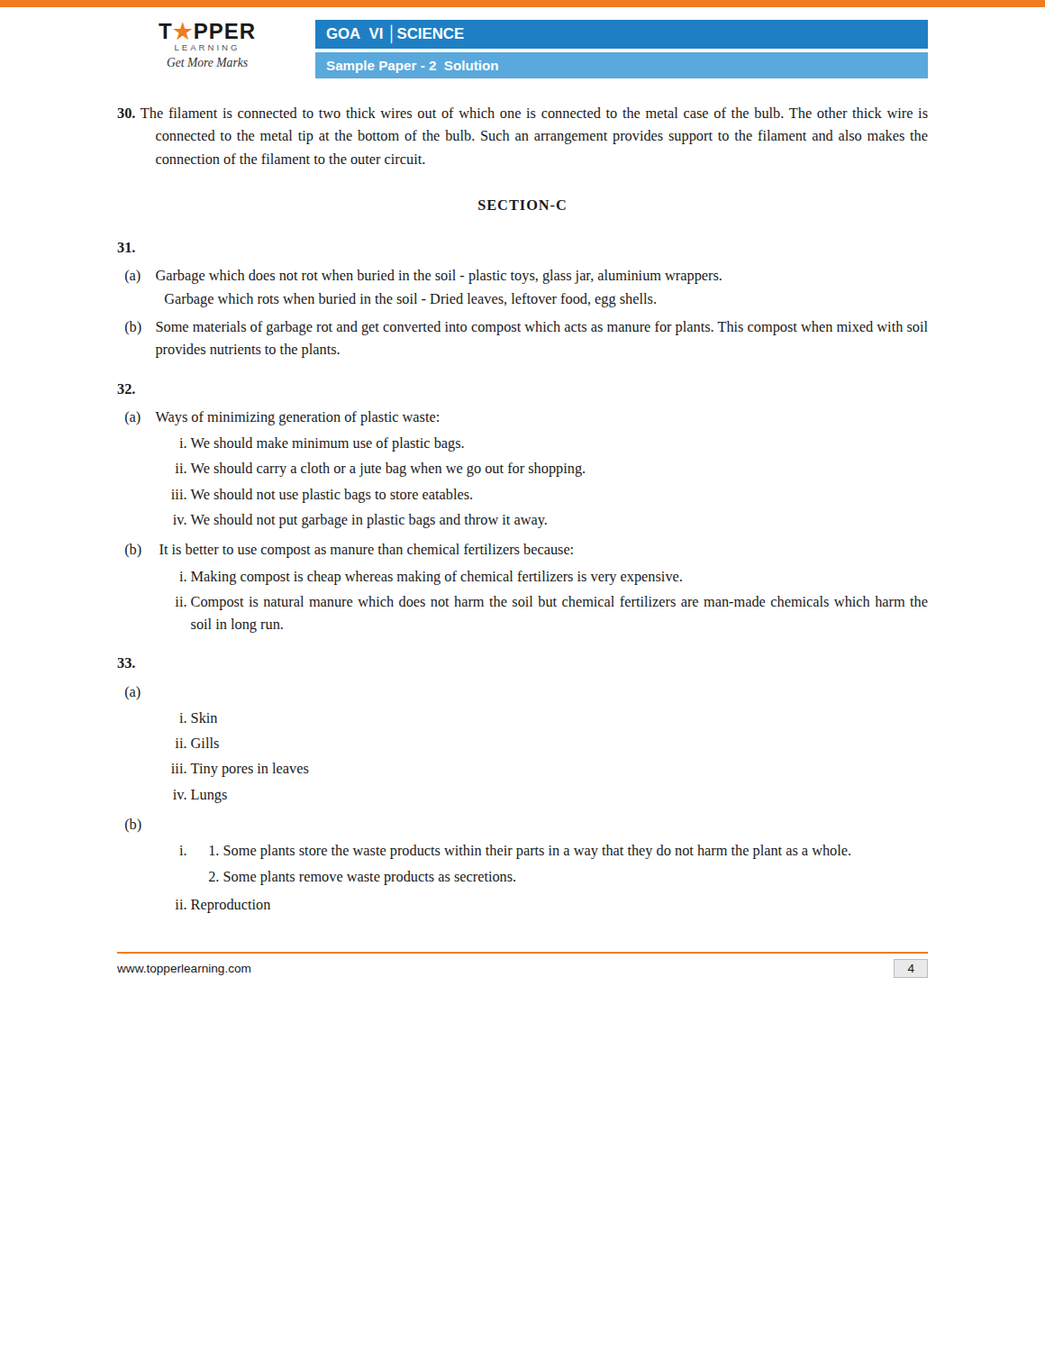T★PPER
LEARNING
Get More Marks
GOA VI │SCIENCE
Sample Paper - 2 Solution
30. The filament is connected to two thick wires out of which one is connected to the metal case of the bulb. The other thick wire is connected to the metal tip at the bottom of the bulb. Such an arrangement provides support to the filament and also makes the connection of the filament to the outer circuit.
SECTION-C
31.
(a) Garbage which does not rot when buried in the soil - plastic toys, glass jar, aluminium wrappers.
Garbage which rots when buried in the soil - Dried leaves, leftover food, egg shells.
(b) Some materials of garbage rot and get converted into compost which acts as manure for plants. This compost when mixed with soil provides nutrients to the plants.
32.
(a) Ways of minimizing generation of plastic waste:
We should make minimum use of plastic bags.
We should carry a cloth or a jute bag when we go out for shopping.
We should not use plastic bags to store eatables.
We should not put garbage in plastic bags and throw it away.
(b) It is better to use compost as manure than chemical fertilizers because:
Making compost is cheap whereas making of chemical fertilizers is very expensive.
Compost is natural manure which does not harm the soil but chemical fertilizers are man-made chemicals which harm the soil in long run.
33.
(a)
Skin
Gills
Tiny pores in leaves
Lungs
(b)
Some plants store the waste products within their parts in a way that they do not harm the plant as a whole.
Some plants remove waste products as secretions.
Reproduction
www.topperlearning.com 4